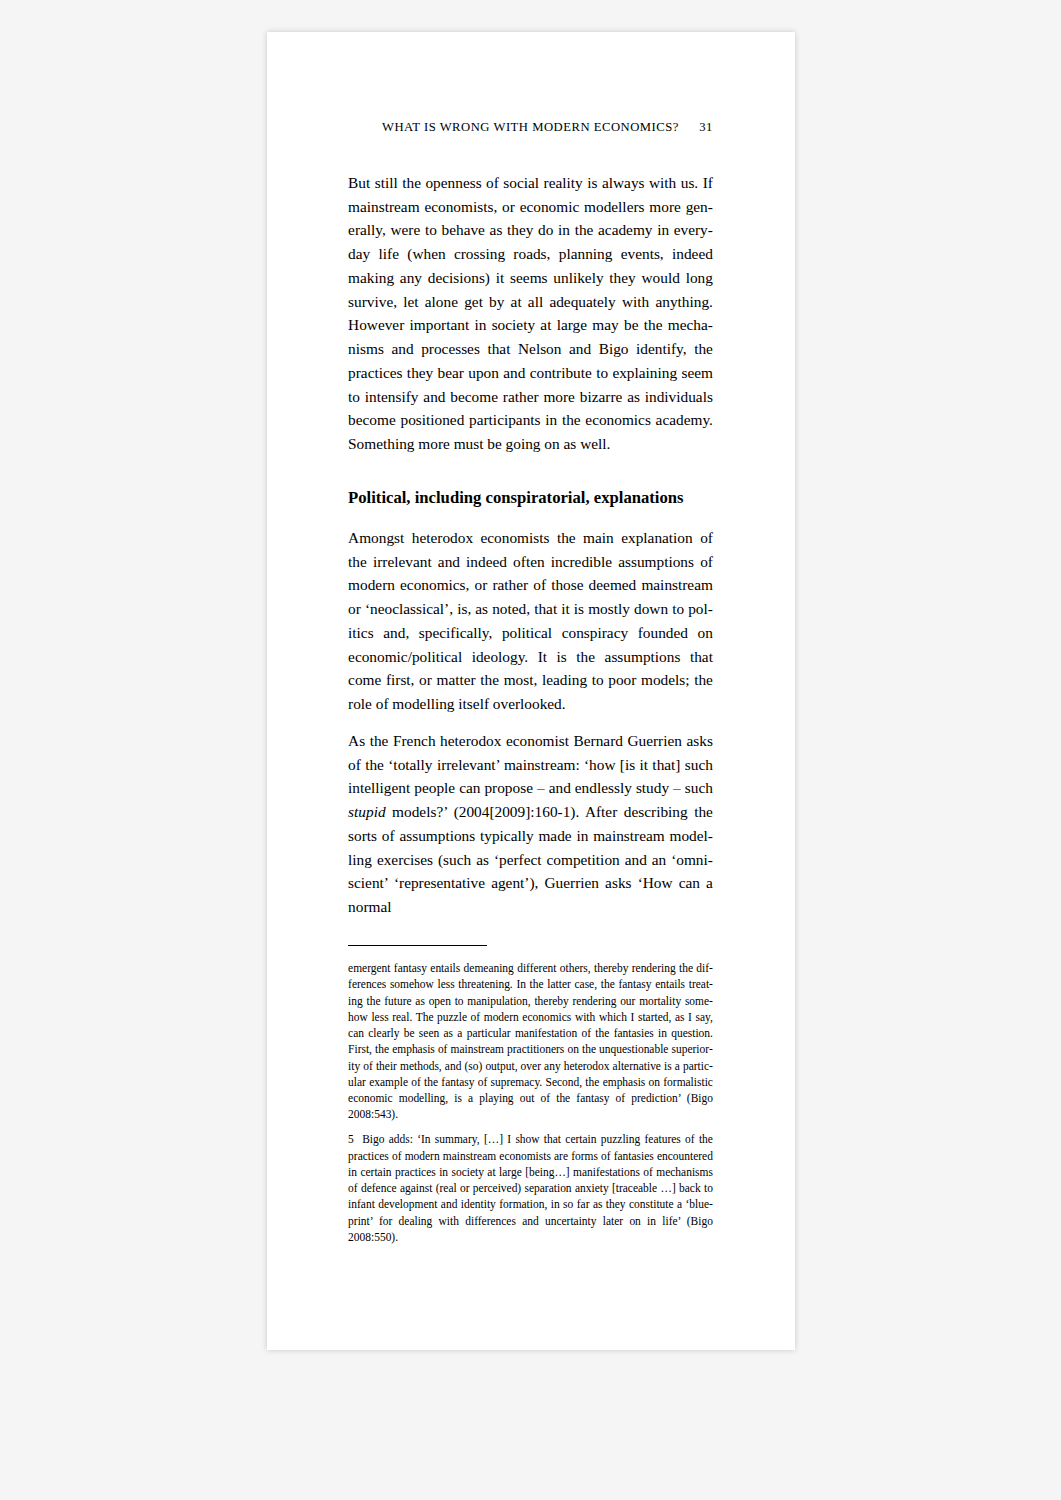WHAT IS WRONG WITH MODERN ECONOMICS?31
But still the openness of social reality is always with us. If mainstream economists, or economic modellers more generally, were to behave as they do in the academy in everyday life (when crossing roads, planning events, indeed making any decisions) it seems unlikely they would long survive, let alone get by at all adequately with anything. However important in society at large may be the mechanisms and processes that Nelson and Bigo identify, the practices they bear upon and contribute to explaining seem to intensify and become rather more bizarre as individuals become positioned participants in the economics academy. Something more must be going on as well.
Political, including conspiratorial, explanations
Amongst heterodox economists the main explanation of the irrelevant and indeed often incredible assumptions of modern economics, or rather of those deemed mainstream or ‘neoclassical’, is, as noted, that it is mostly down to politics and, specifically, political conspiracy founded on economic/political ideology. It is the assumptions that come first, or matter the most, leading to poor models; the role of modelling itself overlooked.
As the French heterodox economist Bernard Guerrien asks of the ‘totally irrelevant’ mainstream: ‘how [is it that] such intelligent people can propose – and endlessly study – such stupid models?’ (2004[2009]:160-1). After describing the sorts of assumptions typically made in mainstream modelling exercises (such as ‘perfect competition and an ‘omniscient’ ‘representative agent’), Guerrien asks ‘How can a normal
emergent fantasy entails demeaning different others, thereby rendering the differences somehow less threatening. In the latter case, the fantasy entails treating the future as open to manipulation, thereby rendering our mortality somehow less real. The puzzle of modern economics with which I started, as I say, can clearly be seen as a particular manifestation of the fantasies in question. First, the emphasis of mainstream practitioners on the unquestionable superiority of their methods, and (so) output, over any heterodox alternative is a particular example of the fantasy of supremacy. Second, the emphasis on formalistic economic modelling, is a playing out of the fantasy of prediction’ (Bigo 2008:543).
5 Bigo adds: ‘In summary, […] I show that certain puzzling features of the practices of modern mainstream economists are forms of fantasies encountered in certain practices in society at large [being…] manifestations of mechanisms of defence against (real or perceived) separation anxiety [traceable …] back to infant development and identity formation, in so far as they constitute a ‘blueprint’ for dealing with differences and uncertainty later on in life’ (Bigo 2008:550).